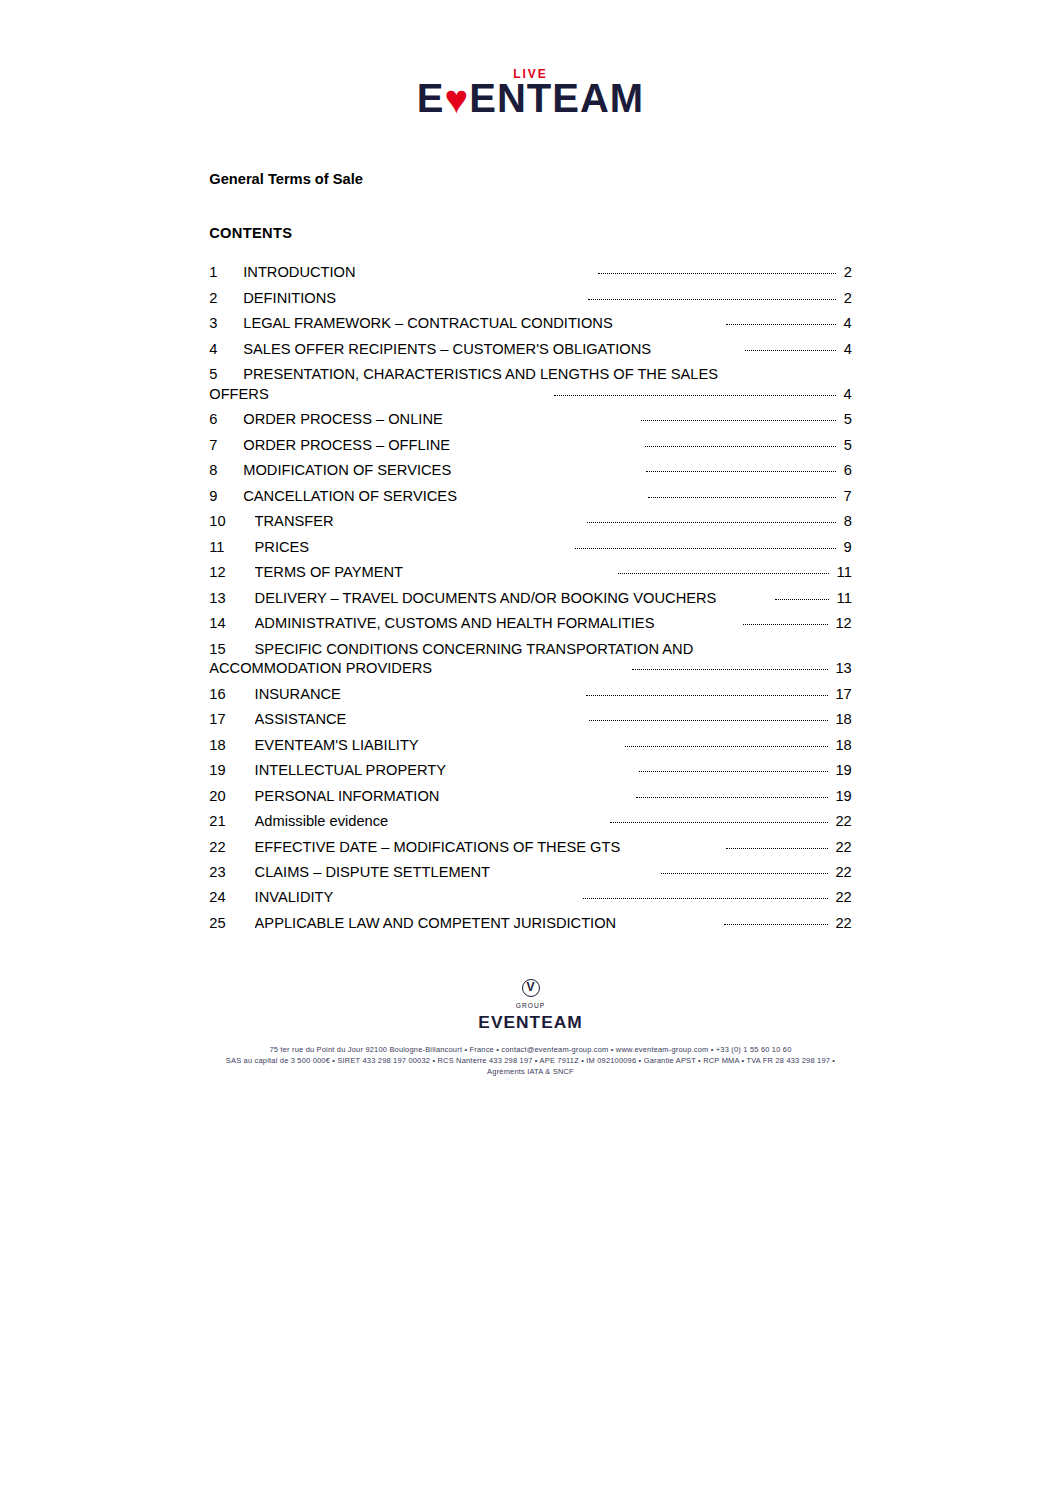LIVE E♥ENTEAM
General Terms of Sale
CONTENTS
1 INTRODUCTION 2
2 DEFINITIONS 2
3 LEGAL FRAMEWORK – CONTRACTUAL CONDITIONS 4
4 SALES OFFER RECIPIENTS – CUSTOMER'S OBLIGATIONS 4
5 PRESENTATION, CHARACTERISTICS AND LENGTHS OF THE SALES
OFFERS 4
6 ORDER PROCESS – ONLINE 5
7 ORDER PROCESS – OFFLINE 5
8 MODIFICATION OF SERVICES 6
9 CANCELLATION OF SERVICES 7
10 TRANSFER 8
11 PRICES 9
12 TERMS OF PAYMENT 11
13 DELIVERY – TRAVEL DOCUMENTS AND/OR BOOKING VOUCHERS 11
14 ADMINISTRATIVE, CUSTOMS AND HEALTH FORMALITIES 12
15 SPECIFIC CONDITIONS CONCERNING TRANSPORTATION AND
ACCOMMODATION PROVIDERS 13
16 INSURANCE 17
17 ASSISTANCE 18
18 EVENTEAM'S LIABILITY 18
19 INTELLECTUAL PROPERTY 19
20 PERSONAL INFORMATION 19
21 Admissible evidence 22
22 EFFECTIVE DATE – MODIFICATIONS OF THESE GTS 22
23 CLAIMS – DISPUTE SETTLEMENT 22
24 INVALIDITY 22
25 APPLICABLE LAW AND COMPETENT JURISDICTION 22
V
GROUP EVENTEAM
75 ter rue du Point du Jour 92100 Boulogne-Billancourt • France • contact@eventeam-group.com • www.eventeam-group.com • +33 (0) 1 55 60 10 60
SAS au capital de 3 500 000€ • SIRET 433 298 197 00032 • RCS Nanterre 433 298 197 • APE 7911Z • IM 092100096 • Garantie APST • RCP MMA • TVA FR 28 433 298 197 • Agréments IATA & SNCF